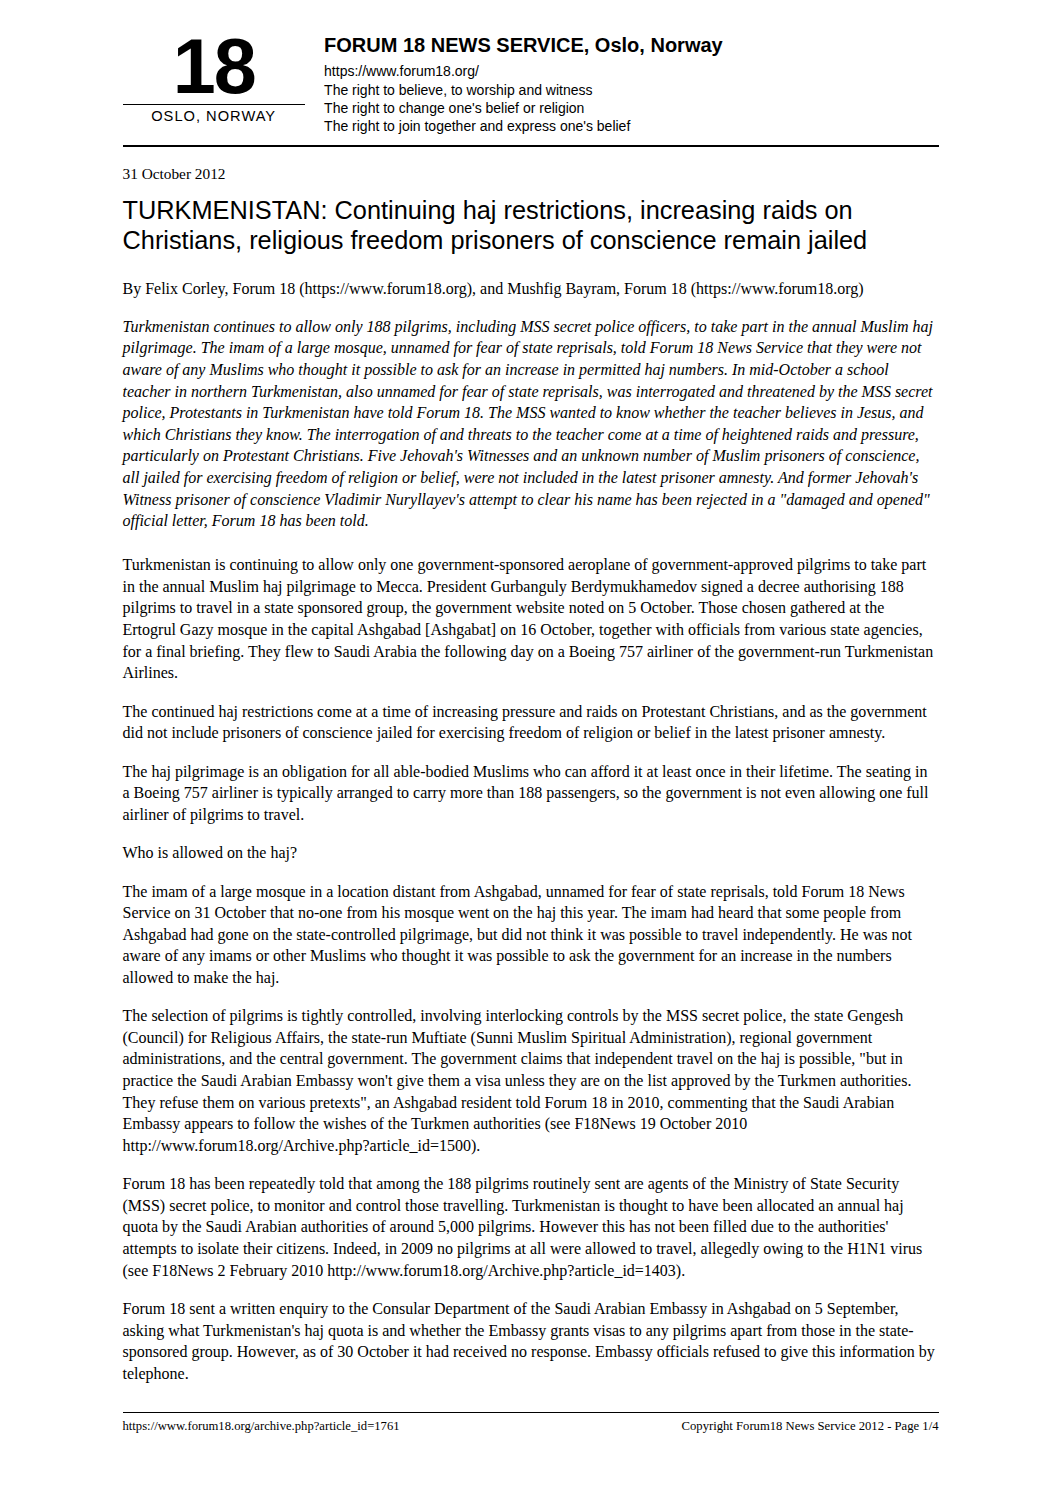18
OSLO, NORWAY
FORUM 18 NEWS SERVICE, Oslo, Norway
https://www.forum18.org/
The right to believe, to worship and witness
The right to change one's belief or religion
The right to join together and express one's belief
31 October 2012
TURKMENISTAN: Continuing haj restrictions, increasing raids on Christians, religious freedom prisoners of conscience remain jailed
By Felix Corley, Forum 18 (https://www.forum18.org), and Mushfig Bayram, Forum 18 (https://www.forum18.org)
Turkmenistan continues to allow only 188 pilgrims, including MSS secret police officers, to take part in the annual Muslim haj pilgrimage. The imam of a large mosque, unnamed for fear of state reprisals, told Forum 18 News Service that they were not aware of any Muslims who thought it possible to ask for an increase in permitted haj numbers. In mid-October a school teacher in northern Turkmenistan, also unnamed for fear of state reprisals, was interrogated and threatened by the MSS secret police, Protestants in Turkmenistan have told Forum 18. The MSS wanted to know whether the teacher believes in Jesus, and which Christians they know. The interrogation of and threats to the teacher come at a time of heightened raids and pressure, particularly on Protestant Christians. Five Jehovah's Witnesses and an unknown number of Muslim prisoners of conscience, all jailed for exercising freedom of religion or belief, were not included in the latest prisoner amnesty. And former Jehovah's Witness prisoner of conscience Vladimir Nuryllayev's attempt to clear his name has been rejected in a "damaged and opened" official letter, Forum 18 has been told.
Turkmenistan is continuing to allow only one government-sponsored aeroplane of government-approved pilgrims to take part in the annual Muslim haj pilgrimage to Mecca. President Gurbanguly Berdymukhamedov signed a decree authorising 188 pilgrims to travel in a state sponsored group, the government website noted on 5 October. Those chosen gathered at the Ertogrul Gazy mosque in the capital Ashgabad [Ashgabat] on 16 October, together with officials from various state agencies, for a final briefing. They flew to Saudi Arabia the following day on a Boeing 757 airliner of the government-run Turkmenistan Airlines.
The continued haj restrictions come at a time of increasing pressure and raids on Protestant Christians, and as the government did not include prisoners of conscience jailed for exercising freedom of religion or belief in the latest prisoner amnesty.
The haj pilgrimage is an obligation for all able-bodied Muslims who can afford it at least once in their lifetime. The seating in a Boeing 757 airliner is typically arranged to carry more than 188 passengers, so the government is not even allowing one full airliner of pilgrims to travel.
Who is allowed on the haj?
The imam of a large mosque in a location distant from Ashgabad, unnamed for fear of state reprisals, told Forum 18 News Service on 31 October that no-one from his mosque went on the haj this year. The imam had heard that some people from Ashgabad had gone on the state-controlled pilgrimage, but did not think it was possible to travel independently. He was not aware of any imams or other Muslims who thought it was possible to ask the government for an increase in the numbers allowed to make the haj.
The selection of pilgrims is tightly controlled, involving interlocking controls by the MSS secret police, the state Gengesh (Council) for Religious Affairs, the state-run Muftiate (Sunni Muslim Spiritual Administration), regional government administrations, and the central government. The government claims that independent travel on the haj is possible, "but in practice the Saudi Arabian Embassy won't give them a visa unless they are on the list approved by the Turkmen authorities. They refuse them on various pretexts", an Ashgabad resident told Forum 18 in 2010, commenting that the Saudi Arabian Embassy appears to follow the wishes of the Turkmen authorities (see F18News 19 October 2010 http://www.forum18.org/Archive.php?article_id=1500).
Forum 18 has been repeatedly told that among the 188 pilgrims routinely sent are agents of the Ministry of State Security (MSS) secret police, to monitor and control those travelling. Turkmenistan is thought to have been allocated an annual haj quota by the Saudi Arabian authorities of around 5,000 pilgrims. However this has not been filled due to the authorities' attempts to isolate their citizens. Indeed, in 2009 no pilgrims at all were allowed to travel, allegedly owing to the H1N1 virus (see F18News 2 February 2010 http://www.forum18.org/Archive.php?article_id=1403).
Forum 18 sent a written enquiry to the Consular Department of the Saudi Arabian Embassy in Ashgabad on 5 September, asking what Turkmenistan's haj quota is and whether the Embassy grants visas to any pilgrims apart from those in the state-sponsored group. However, as of 30 October it had received no response. Embassy officials refused to give this information by telephone.
https://www.forum18.org/archive.php?article_id=1761 Copyright Forum18 News Service 2012 - Page 1/4